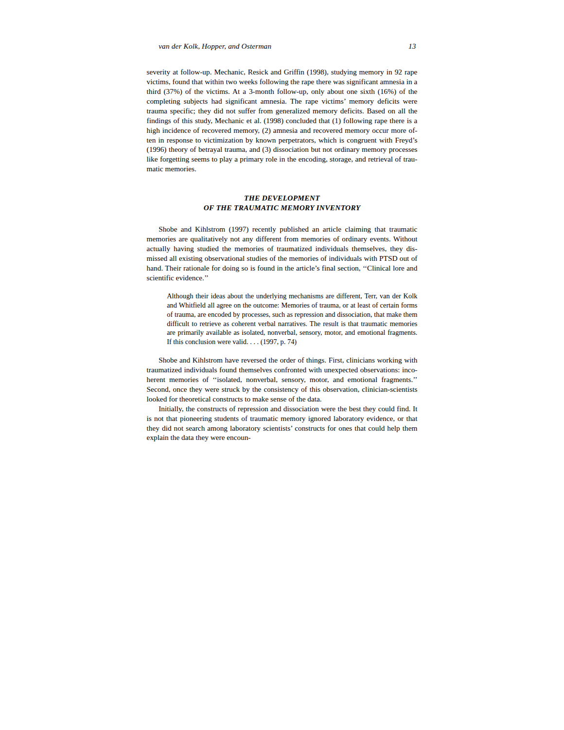van der Kolk, Hopper, and Osterman 13
severity at follow-up. Mechanic, Resick and Griffin (1998), studying memory in 92 rape victims, found that within two weeks following the rape there was significant amnesia in a third (37%) of the victims. At a 3-month follow-up, only about one sixth (16%) of the completing subjects had significant amnesia. The rape victims’ memory deficits were trauma specific; they did not suffer from generalized memory deficits. Based on all the findings of this study, Mechanic et al. (1998) concluded that (1) following rape there is a high incidence of recovered memory, (2) amnesia and recovered memory occur more often in response to victimization by known perpetrators, which is congruent with Freyd’s (1996) theory of betrayal trauma, and (3) dissociation but not ordinary memory processes like forgetting seems to play a primary role in the encoding, storage, and retrieval of traumatic memories.
THE DEVELOPMENT
OF THE TRAUMATIC MEMORY INVENTORY
Shobe and Kihlstrom (1997) recently published an article claiming that traumatic memories are qualitatively not any different from memories of ordinary events. Without actually having studied the memories of traumatized individuals themselves, they dismissed all existing observational studies of the memories of individuals with PTSD out of hand. Their rationale for doing so is found in the article’s final section, ‘‘Clinical lore and scientific evidence.’’
Although their ideas about the underlying mechanisms are different, Terr, van der Kolk and Whitfield all agree on the outcome: Memories of trauma, or at least of certain forms of trauma, are encoded by processes, such as repression and dissociation, that make them difficult to retrieve as coherent verbal narratives. The result is that traumatic memories are primarily available as isolated, nonverbal, sensory, motor, and emotional fragments. If this conclusion were valid. . . . (1997, p. 74)
Shobe and Kihlstrom have reversed the order of things. First, clinicians working with traumatized individuals found themselves confronted with unexpected observations: incoherent memories of ‘‘isolated, nonverbal, sensory, motor, and emotional fragments.’’ Second, once they were struck by the consistency of this observation, clinician-scientists looked for theoretical constructs to make sense of the data.
Initially, the constructs of repression and dissociation were the best they could find. It is not that pioneering students of traumatic memory ignored laboratory evidence, or that they did not search among laboratory scientists’ constructs for ones that could help them explain the data they were encoun-